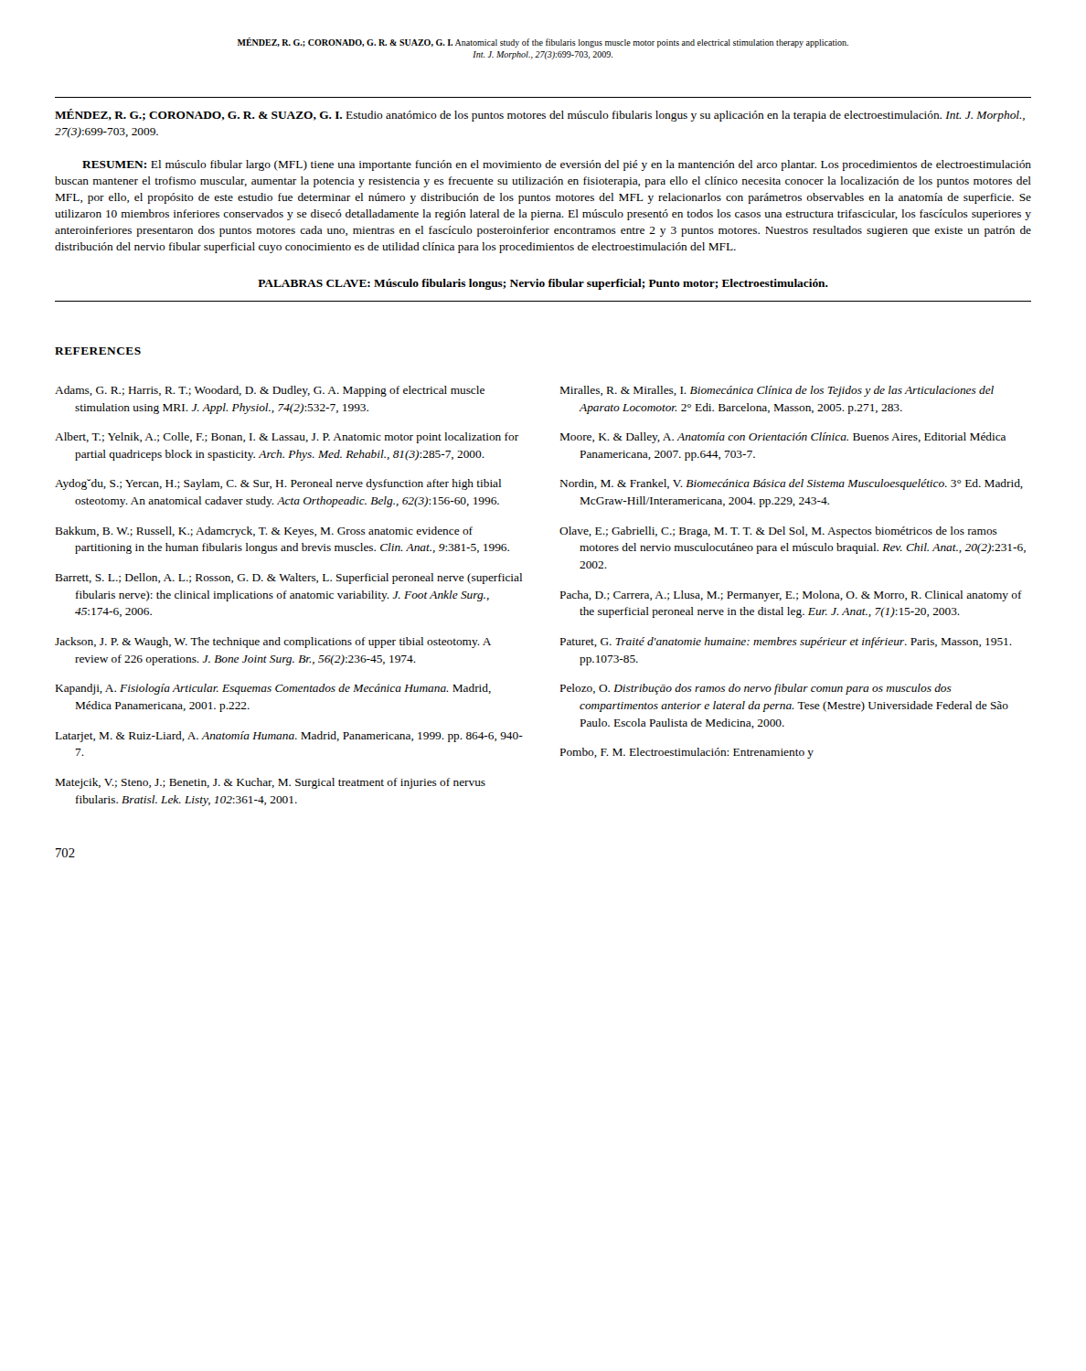MÉNDEZ, R. G.; CORONADO, G. R. & SUAZO, G. I. Anatomical study of the fibularis longus muscle motor points and electrical stimulation therapy application.
Int. J. Morphol., 27(3):699-703, 2009.
MÉNDEZ, R. G.; CORONADO, G. R. & SUAZO, G. I. Estudio anatómico de los puntos motores del músculo fibularis longus y su aplicación en la terapia de electroestimulación. Int. J. Morphol., 27(3):699-703, 2009.
RESUMEN: El músculo fibular largo (MFL) tiene una importante función en el movimiento de eversión del pié y en la mantención del arco plantar. Los procedimientos de electroestimulación buscan mantener el trofismo muscular, aumentar la potencia y resistencia y es frecuente su utilización en fisioterapia, para ello el clínico necesita conocer la localización de los puntos motores del MFL, por ello, el propósito de este estudio fue determinar el número y distribución de los puntos motores del MFL y relacionarlos con parámetros observables en la anatomía de superficie. Se utilizaron 10 miembros inferiores conservados y se disecó detalladamente la región lateral de la pierna. El músculo presentó en todos los casos una estructura trifascicular, los fascículos superiores y anteroinferiores presentaron dos puntos motores cada uno, mientras en el fascículo posteroinferior encontramos entre 2 y 3 puntos motores. Nuestros resultados sugieren que existe un patrón de distribución del nervio fibular superficial cuyo conocimiento es de utilidad clínica para los procedimientos de electroestimulación del MFL.
PALABRAS CLAVE: Músculo fibularis longus; Nervio fibular superficial; Punto motor; Electroestimulación.
REFERENCES
Adams, G. R.; Harris, R. T.; Woodard, D. & Dudley, G. A. Mapping of electrical muscle stimulation using MRI. J. Appl. Physiol., 74(2):532-7, 1993.
Albert, T.; Yelnik, A.; Colle, F.; Bonan, I. & Lassau, J. P. Anatomic motor point localization for partial quadriceps block in spasticity. Arch. Phys. Med. Rehabil., 81(3):285-7, 2000.
Aydog˘du, S.; Yercan, H.; Saylam, C. & Sur, H. Peroneal nerve dysfunction after high tibial osteotomy. An anatomical cadaver study. Acta Orthopeadic. Belg., 62(3):156-60, 1996.
Bakkum, B. W.; Russell, K.; Adamcryck, T. & Keyes, M. Gross anatomic evidence of partitioning in the human fibularis longus and brevis muscles. Clin. Anat., 9:381-5, 1996.
Barrett, S. L.; Dellon, A. L.; Rosson, G. D. & Walters, L. Superficial peroneal nerve (superficial fibularis nerve): the clinical implications of anatomic variability. J. Foot Ankle Surg., 45:174-6, 2006.
Jackson, J. P. & Waugh, W. The technique and complications of upper tibial osteotomy. A review of 226 operations. J. Bone Joint Surg. Br., 56(2):236-45, 1974.
Kapandji, A. Fisiología Articular. Esquemas Comentados de Mecánica Humana. Madrid, Médica Panamericana, 2001. p.222.
Latarjet, M. & Ruiz-Liard, A. Anatomía Humana. Madrid, Panamericana, 1999. pp. 864-6, 940-7.
Matejcik, V.; Steno, J.; Benetin, J. & Kuchar, M. Surgical treatment of injuries of nervus fibularis. Bratisl. Lek. Listy, 102:361-4, 2001.
Miralles, R. & Miralles, I. Biomecánica Clínica de los Tejidos y de las Articulaciones del Aparato Locomotor. 2° Edi. Barcelona, Masson, 2005. p.271, 283.
Moore, K. & Dalley, A. Anatomía con Orientación Clínica. Buenos Aires, Editorial Médica Panamericana, 2007. pp.644, 703-7.
Nordin, M. & Frankel, V. Biomecánica Básica del Sistema Musculoesquelético. 3° Ed. Madrid, McGraw-Hill/Interamericana, 2004. pp.229, 243-4.
Olave, E.; Gabrielli, C.; Braga, M. T. T. & Del Sol, M. Aspectos biométricos de los ramos motores del nervio musculocutáneo para el músculo braquial. Rev. Chil. Anat., 20(2):231-6, 2002.
Pacha, D.; Carrera, A.; Llusa, M.; Permanyer, E.; Molona, O. & Morro, R. Clinical anatomy of the superficial peroneal nerve in the distal leg. Eur. J. Anat., 7(1):15-20, 2003.
Paturet, G. Traité d'anatomie humaine: membres supérieur et inférieur. Paris, Masson, 1951. pp.1073-85.
Pelozo, O. Distribuçāo dos ramos do nervo fibular comun para os musculos dos compartimentos anterior e lateral da perna. Tese (Mestre) Universidade Federal de São Paulo. Escola Paulista de Medicina, 2000.
Pombo, F. M. Electroestimulación: Entrenamiento y
702